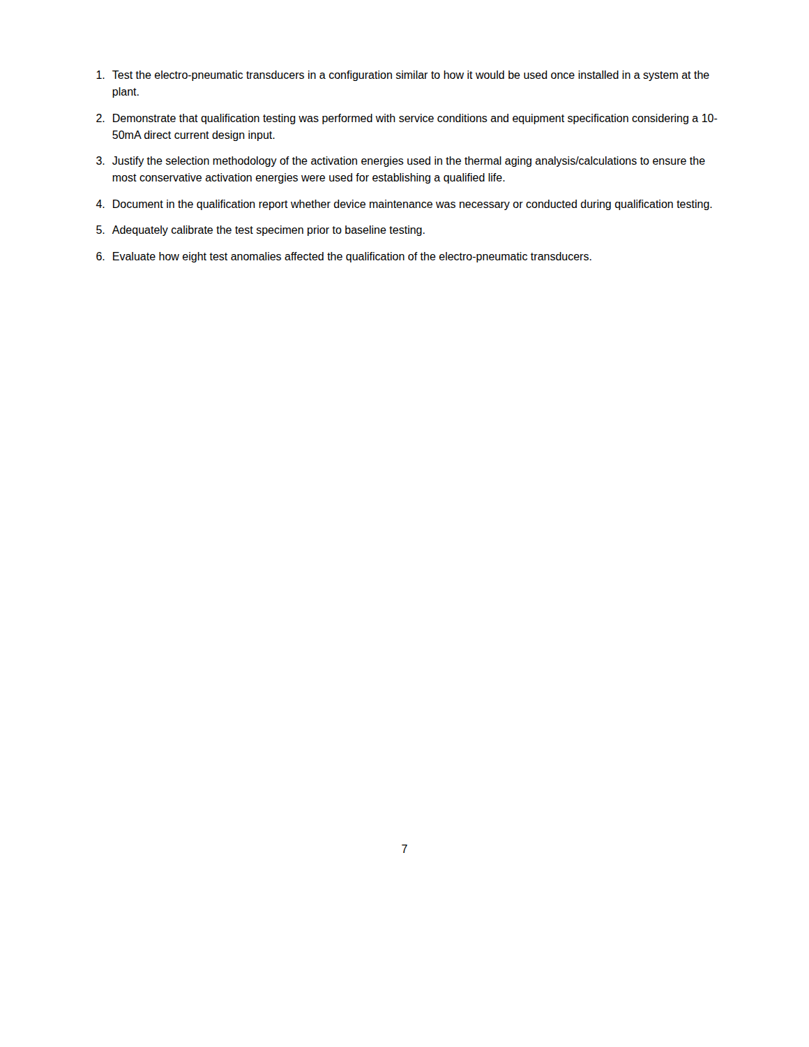Test the electro-pneumatic transducers in a configuration similar to how it would be used once installed in a system at the plant.
Demonstrate that qualification testing was performed with service conditions and equipment specification considering a 10-50mA direct current design input.
Justify the selection methodology of the activation energies used in the thermal aging analysis/calculations to ensure the most conservative activation energies were used for establishing a qualified life.
Document in the qualification report whether device maintenance was necessary or conducted during qualification testing.
Adequately calibrate the test specimen prior to baseline testing.
Evaluate how eight test anomalies affected the qualification of the electro-pneumatic transducers.
7